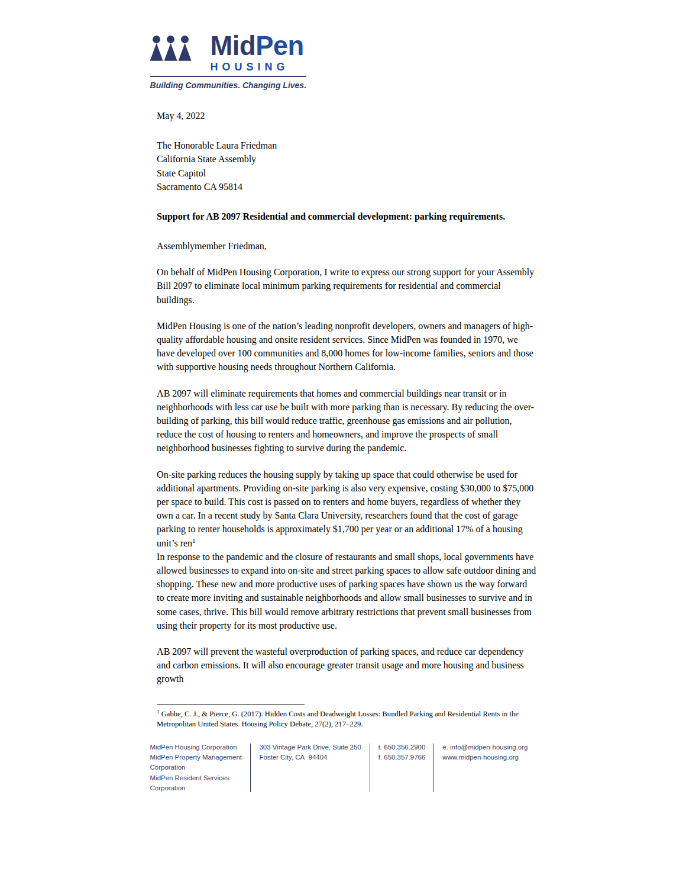Mid Pen
HOUSING
Building Communities. Changing Lives.
May 4, 2022
The Honorable Laura Friedman
California State Assembly
State Capitol
Sacramento CA 95814
Support for AB 2097 Residential and commercial development: parking requirements.
Assemblymember Friedman,
On behalf of MidPen Housing Corporation, I write to express our strong support for your Assembly Bill 2097 to eliminate local minimum parking requirements for residential and commercial buildings.
MidPen Housing is one of the nation’s leading nonprofit developers, owners and managers of high-quality affordable housing and onsite resident services. Since MidPen was founded in 1970, we have developed over 100 communities and 8,000 homes for low-income families, seniors and those with supportive housing needs throughout Northern California.
AB 2097 will eliminate requirements that homes and commercial buildings near transit or in neighborhoods with less car use be built with more parking than is necessary. By reducing the over-building of parking, this bill would reduce traffic, greenhouse gas emissions and air pollution, reduce the cost of housing to renters and homeowners, and improve the prospects of small neighborhood businesses fighting to survive during the pandemic.
On-site parking reduces the housing supply by taking up space that could otherwise be used for additional apartments. Providing on-site parking is also very expensive, costing $30,000 to $75,000 per space to build. This cost is passed on to renters and home buyers, regardless of whether they own a car. In a recent study by Santa Clara University, researchers found that the cost of garage parking to renter households is approximately $1,700 per year or an additional 17% of a housing unit’s ren1
In response to the pandemic and the closure of restaurants and small shops, local governments have allowed businesses to expand into on-site and street parking spaces to allow safe outdoor dining and shopping. These new and more productive uses of parking spaces have shown us the way forward to create more inviting and sustainable neighborhoods and allow small businesses to survive and in some cases, thrive. This bill would remove arbitrary restrictions that prevent small businesses from using their property for its most productive use.
AB 2097 will prevent the wasteful overproduction of parking spaces, and reduce car dependency and carbon emissions. It will also encourage greater transit usage and more housing and business growth
1 Gabbe, C. J., & Pierce, G. (2017). Hidden Costs and Deadweight Losses: Bundled Parking and Residential Rents in the Metropolitan United States. Housing Policy Debate, 27(2), 217–229.
MidPen Housing Corporation
MidPen Property Management Corporation
MidPen Resident Services Corporation
303 Vintage Park Drive, Suite 250
Foster City, CA 94404
t. 650.356.2900
f. 650.357.9766
e. info@midpen-housing.org
www.midpen-housing.org